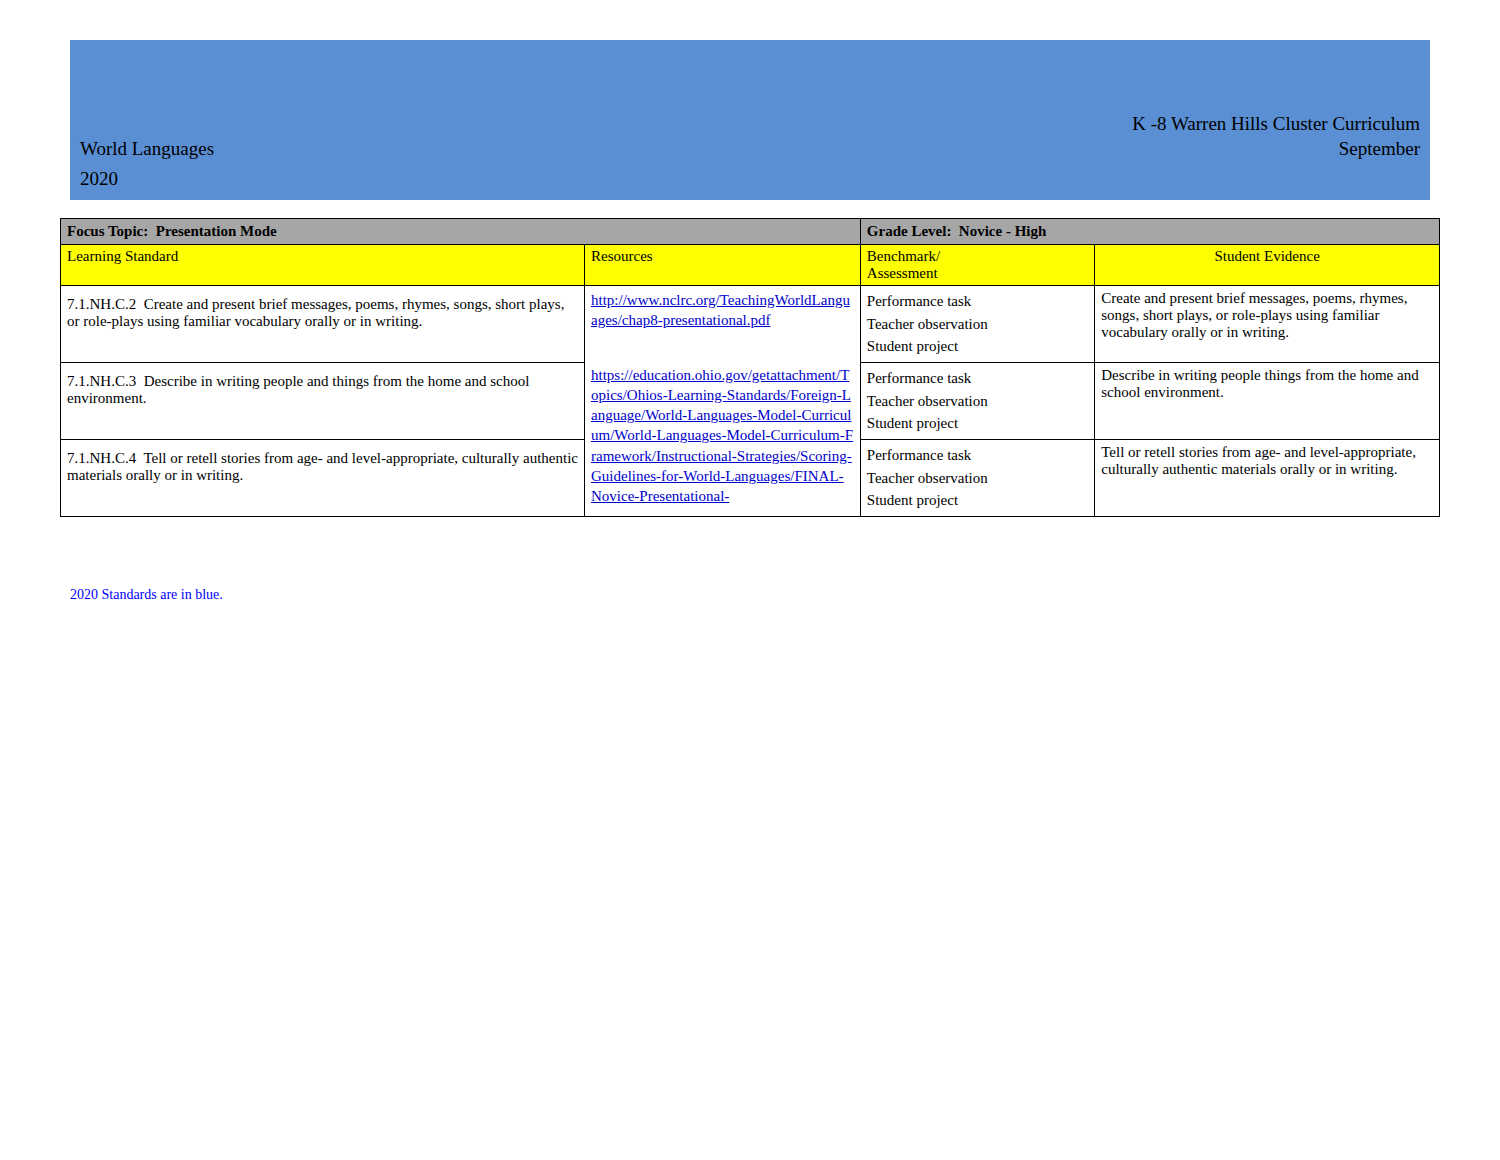World Languages
K -8 Warren Hills Cluster Curriculum
September
2020
| Focus Topic: Presentation Mode | Grade Level: Novice - High |
| Learning Standard | Resources | Benchmark/ Assessment | Student Evidence |
| 7.1.NH.C.2 Create and present brief messages, poems, rhymes, songs, short plays, or role-plays using familiar vocabulary orally or in writing. | http://www.nclrc.org/TeachingWorldLanguages/chap8-presentational.pdf https://education.ohio.gov/getattachment/Topics/Ohios-Learning-Standards/Foreign-Language/World-Languages-Model-Curriculum/World-Languages-Model-Curriculum-Framework/Instructional-Strategies/Scoring-Guidelines-for-World-Languages/FINAL-Novice-Presentational- | Performance task Teacher observation Student project | Create and present brief messages, poems, rhymes, songs, short plays, or role-plays using familiar vocabulary orally or in writing. |
| 7.1.NH.C.3 Describe in writing people and things from the home and school environment. | Performance task Teacher observation Student project | Describe in writing people things from the home and school environment. |
| 7.1.NH.C.4 Tell or retell stories from age- and level-appropriate, culturally authentic materials orally or in writing. | Performance task Teacher observation Student project | Tell or retell stories from age- and level-appropriate, culturally authentic materials orally or in writing. |
2020 Standards are in blue.